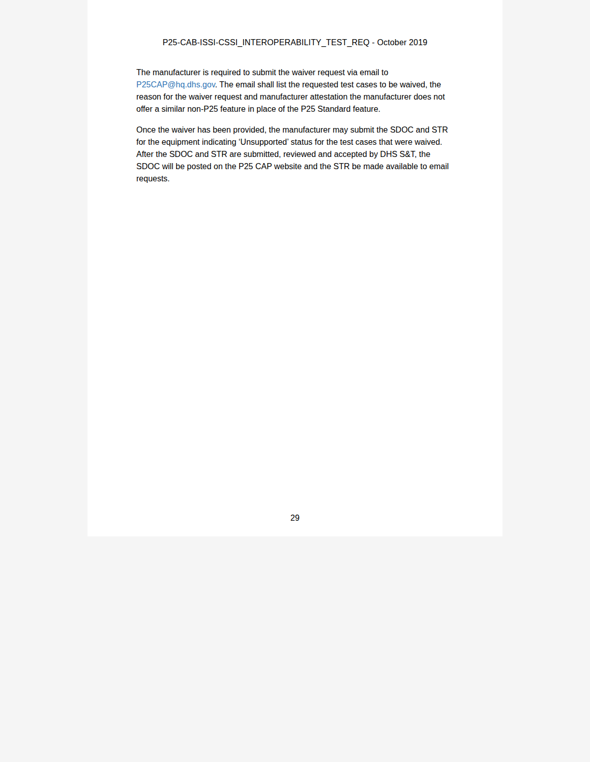P25-CAB-ISSI-CSSI_INTEROPERABILITY_TEST_REQ - October 2019
The manufacturer is required to submit the waiver request via email to P25CAP@hq.dhs.gov. The email shall list the requested test cases to be waived, the reason for the waiver request and manufacturer attestation the manufacturer does not offer a similar non-P25 feature in place of the P25 Standard feature.
Once the waiver has been provided, the manufacturer may submit the SDOC and STR for the equipment indicating ‘Unsupported’ status for the test cases that were waived. After the SDOC and STR are submitted, reviewed and accepted by DHS S&T, the SDOC will be posted on the P25 CAP website and the STR be made available to email requests.
29